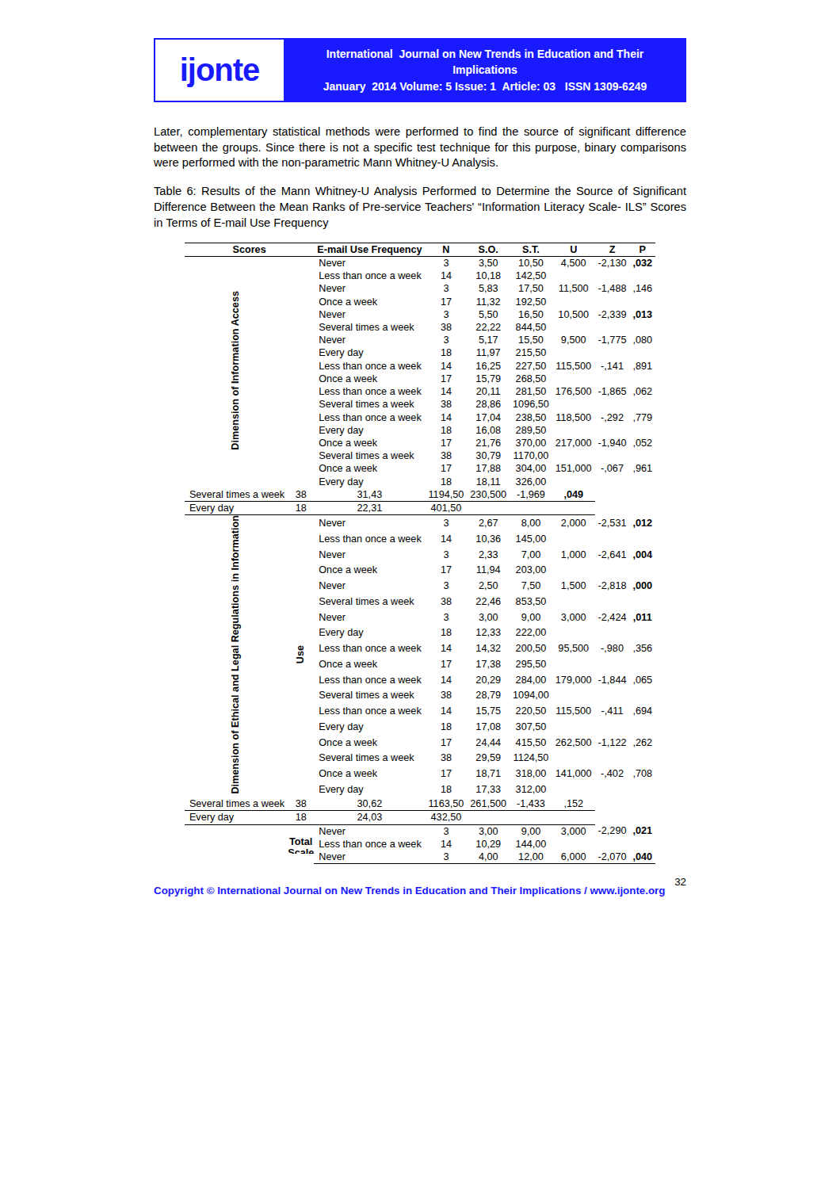ijonte
International Journal on New Trends in Education and Their Implications
January 2014 Volume: 5 Issue: 1 Article: 03 ISSN 1309-6249
Later, complementary statistical methods were performed to find the source of significant difference between the groups. Since there is not a specific test technique for this purpose, binary comparisons were performed with the non-parametric Mann Whitney-U Analysis.
Table 6: Results of the Mann Whitney-U Analysis Performed to Determine the Source of Significant Difference Between the Mean Ranks of Pre-service Teachers' “Information Literacy Scale- ILS” Scores in Terms of E-mail Use Frequency
| Scores | E-mail Use Frequency | N | S.O. | S.T. | U | Z | P |
| --- | --- | --- | --- | --- | --- | --- | --- |
| Dimension of Information Access | | Never | 3 | 3,50 | 10,50 | 4,500 | -2,130 | ,032 |
| Less than once a week | 14 | 10,18 | 142,50 | | | |
| Never | 3 | 5,83 | 17,50 | 11,500 | -1,488 | ,146 |
| Once a week | 17 | 11,32 | 192,50 | | | |
| Never | 3 | 5,50 | 16,50 | 10,500 | -2,339 | ,013 |
| Several times a week | 38 | 22,22 | 844,50 | | | |
| Never | 3 | 5,17 | 15,50 | 9,500 | -1,775 | ,080 |
| Every day | 18 | 11,97 | 215,50 | | | |
| Less than once a week | 14 | 16,25 | 227,50 | 115,500 | -,141 | ,891 |
| Once a week | 17 | 15,79 | 268,50 | | | |
| Less than once a week | 14 | 20,11 | 281,50 | 176,500 | -1,865 | ,062 |
| Several times a week | 38 | 28,86 | 1096,50 | | | |
| Less than once a week | 14 | 17,04 | 238,50 | 118,500 | -,292 | ,779 |
| Every day | 18 | 16,08 | 289,50 | | | |
| Once a week | 17 | 21,76 | 370,00 | 217,000 | -1,940 | ,052 |
| Several times a week | 38 | 30,79 | 1170,00 | | | |
| Once a week | 17 | 17,88 | 304,00 | 151,000 | -,067 | ,961 |
| Every day | 18 | 18,11 | 326,00 | | | |
| Several times a week | 38 | 31,43 | 1194,50 | 230,500 | -1,969 | ,049 |
| Every day | 18 | 22,31 | 401,50 | | | |
| Dimension of Ethical and Legal Regulations in Information | Use | Never | 3 | 2,67 | 8,00 | 2,000 | -2,531 | ,012 |
| Less than once a week | 14 | 10,36 | 145,00 | | | |
| Never | 3 | 2,33 | 7,00 | 1,000 | -2,641 | ,004 |
| Once a week | 17 | 11,94 | 203,00 | | | |
| Never | 3 | 2,50 | 7,50 | 1,500 | -2,818 | ,000 |
| Several times a week | 38 | 22,46 | 853,50 | | | |
| Never | 3 | 3,00 | 9,00 | 3,000 | -2,424 | ,011 |
| Every day | 18 | 12,33 | 222,00 | | | |
| Less than once a week | 14 | 14,32 | 200,50 | 95,500 | -,980 | ,356 |
| Once a week | 17 | 17,38 | 295,50 | | | |
| Less than once a week | 14 | 20,29 | 284,00 | 179,000 | -1,844 | ,065 |
| Several times a week | 38 | 28,79 | 1094,00 | | | |
| Less than once a week | 14 | 15,75 | 220,50 | 115,500 | -,411 | ,694 |
| Every day | 18 | 17,08 | 307,50 | | | |
| Once a week | 17 | 24,44 | 415,50 | 262,500 | -1,122 | ,262 |
| Several times a week | 38 | 29,59 | 1124,50 | | | |
| Once a week | 17 | 18,71 | 318,00 | 141,000 | -,402 | ,708 |
| Every day | 18 | 17,33 | 312,00 | | | |
| Several times a week | 38 | 30,62 | 1163,50 | 261,500 | -1,433 | ,152 |
| Every day | 18 | 24,03 | 432,50 | | | |
| | Total Scale | Never | 3 | 3,00 | 9,00 | 3,000 | -2,290 | ,021 |
| Less than once a week | 14 | 10,29 | 144,00 | | | |
| Never | 3 | 4,00 | 12,00 | 6,000 | -2,070 | ,040 |
Copyright © International Journal on New Trends in Education and Their Implications / www.ijonte.org
32